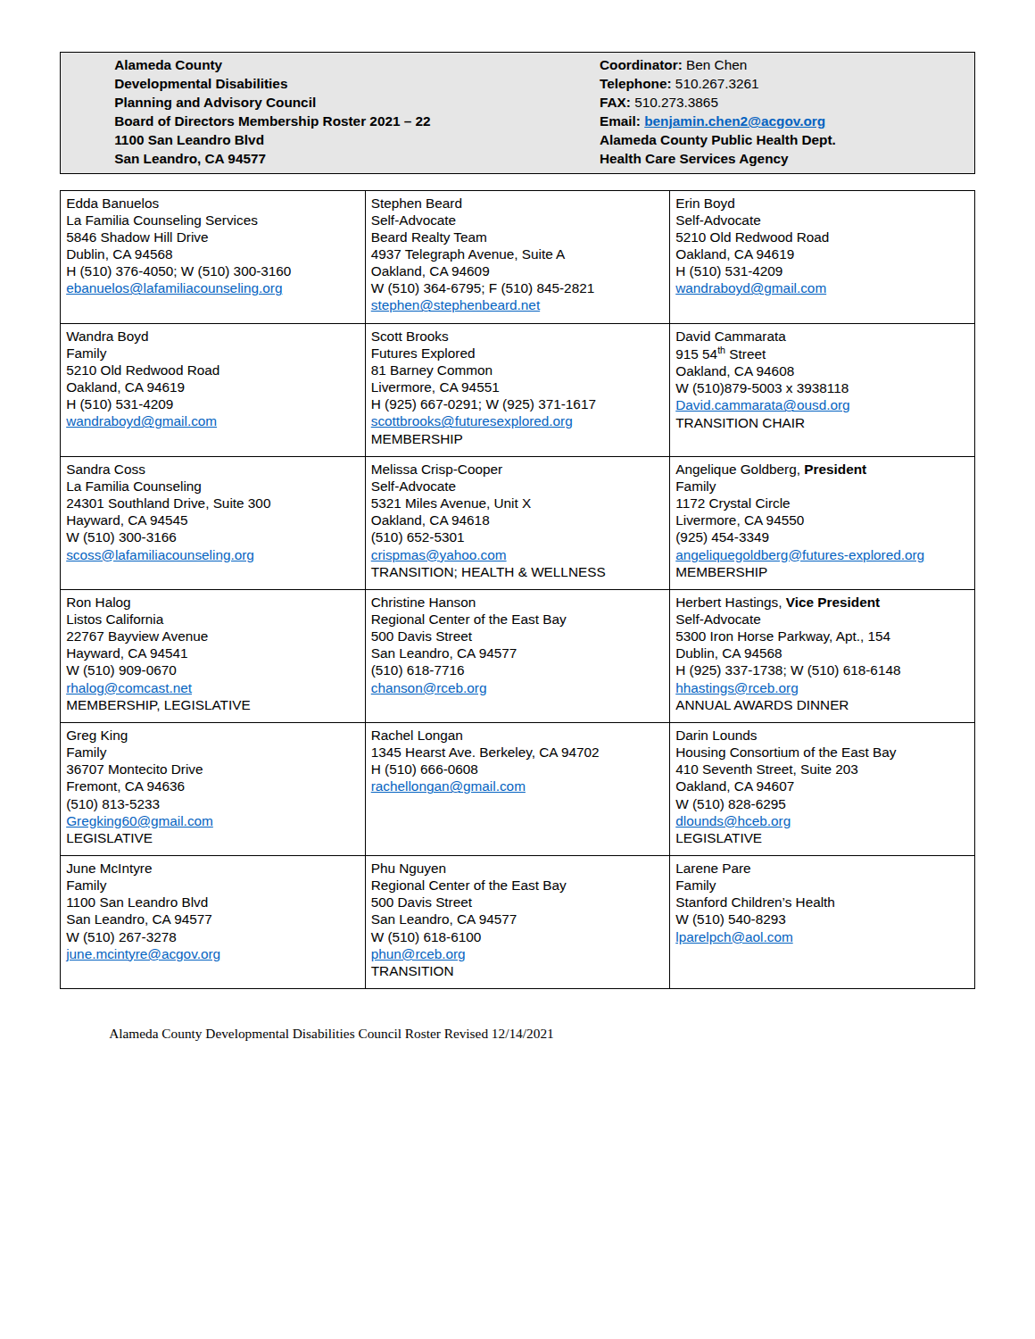| Alameda County Developmental Disabilities Planning and Advisory Council Board of Directors Membership Roster 2021 – 22 1100 San Leandro Blvd San Leandro, CA 94577 | Coordinator: Ben Chen Telephone: 510.267.3261 FAX: 510.273.3865 Email: benjamin.chen2@acgov.org Alameda County Public Health Dept. Health Care Services Agency |
| Edda Banuelos La Familia Counseling Services 5846 Shadow Hill Drive Dublin, CA 94568 H (510) 376-4050; W (510) 300-3160 ebanuelos@lafamiliacounseling.org | Stephen Beard Self-Advocate Beard Realty Team 4937 Telegraph Avenue, Suite A Oakland, CA 94609 W (510) 364-6795; F (510) 845-2821 stephen@stephenbeard.net | Erin Boyd Self-Advocate 5210 Old Redwood Road Oakland, CA 94619 H (510) 531-4209 wandraboyd@gmail.com |
| Wandra Boyd Family 5210 Old Redwood Road Oakland, CA 94619 H (510) 531-4209 wandraboyd@gmail.com | Scott Brooks Futures Explored 81 Barney Common Livermore, CA 94551 H (925) 667-0291; W (925) 371-1617 scottbrooks@futuresexplored.org MEMBERSHIP | David Cammarata 915 54 th Street Oakland, CA 94608 W (510)879-5003 x 3938118 David.cammarata@ousd.org TRANSITION CHAIR |
| Sandra Coss La Familia Counseling 24301 Southland Drive, Suite 300 Hayward, CA 94545 W (510) 300-3166 scoss@lafamiliacounseling.org | Melissa Crisp-Cooper Self-Advocate 5321 Miles Avenue, Unit X Oakland, CA 94618 (510) 652-5301 crispmas@yahoo.com TRANSITION; HEALTH & WELLNESS | Angelique Goldberg, President Family 1172 Crystal Circle Livermore, CA 94550 (925) 454-3349 angeliquegoldberg@futures-explored.org MEMBERSHIP |
| Ron Halog Listos California 22767 Bayview Avenue Hayward, CA 94541 W (510) 909-0670 rhalog@comcast.net MEMBERSHIP, LEGISLATIVE | Christine Hanson Regional Center of the East Bay 500 Davis Street San Leandro, CA 94577 (510) 618-7716 chanson@rceb.org | Herbert Hastings, Vice President Self-Advocate 5300 Iron Horse Parkway, Apt., 154 Dublin, CA 94568 H (925) 337-1738; W (510) 618-6148 hhastings@rceb.org ANNUAL AWARDS DINNER |
| Greg King Family 36707 Montecito Drive Fremont, CA 94636 (510) 813-5233 Gregking60@gmail.com LEGISLATIVE | Rachel Longan 1345 Hearst Ave. Berkeley, CA 94702 H (510) 666-0608 rachellongan@gmail.com | Darin Lounds Housing Consortium of the East Bay 410 Seventh Street, Suite 203 Oakland, CA 94607 W (510) 828-6295 dlounds@hceb.org LEGISLATIVE |
| June McIntyre Family 1100 San Leandro Blvd San Leandro, CA 94577 W (510) 267-3278 june.mcintyre@acgov.org | Phu Nguyen Regional Center of the East Bay 500 Davis Street San Leandro, CA 94577 W (510) 618-6100 phun@rceb.org TRANSITION | Larene Pare Family Stanford Children’s Health W (510) 540-8293 lparelpch@aol.com |
Alameda County Developmental Disabilities Council Roster Revised 12/14/2021